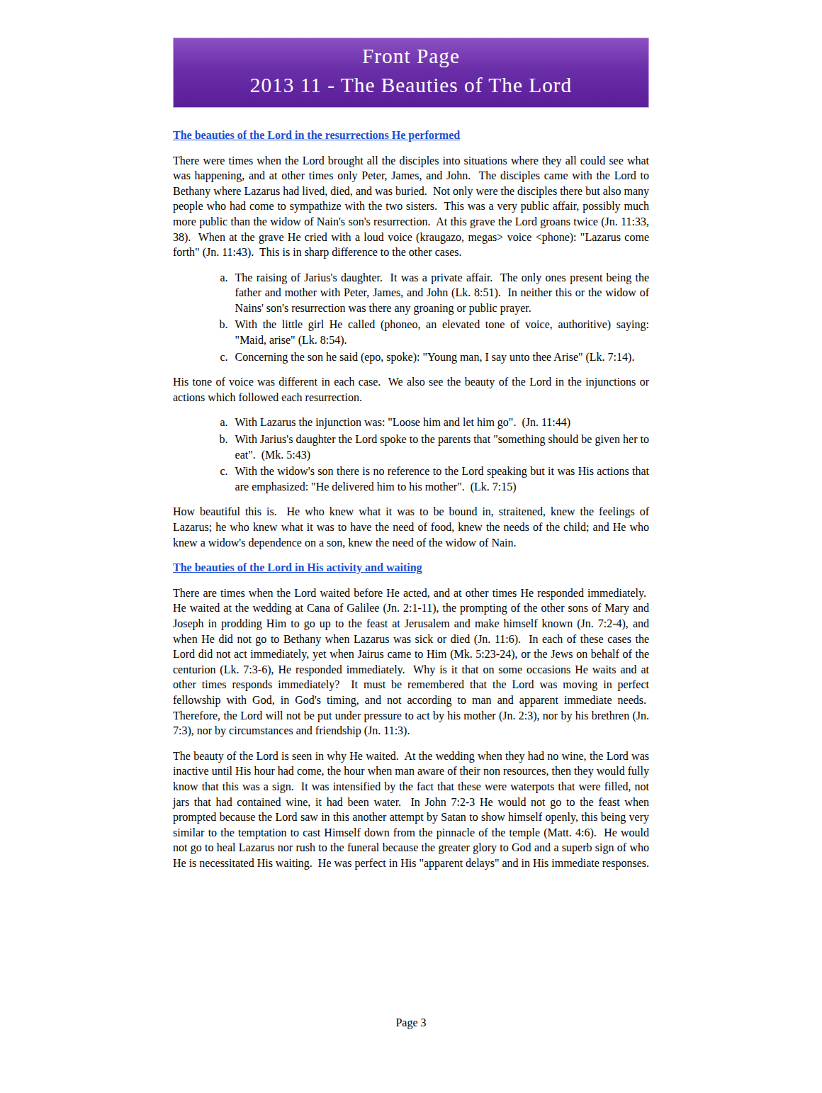Front Page
2013 11 - The Beauties of The Lord
The beauties of the Lord in the resurrections He performed
There were times when the Lord brought all the disciples into situations where they all could see what was happening, and at other times only Peter, James, and John. The disciples came with the Lord to Bethany where Lazarus had lived, died, and was buried. Not only were the disciples there but also many people who had come to sympathize with the two sisters. This was a very public affair, possibly much more public than the widow of Nain's son's resurrection. At this grave the Lord groans twice (Jn. 11:33, 38). When at the grave He cried with a loud voice (kraugazo, megas> voice <phone): "Lazarus come forth" (Jn. 11:43). This is in sharp difference to the other cases.
The raising of Jarius's daughter. It was a private affair. The only ones present being the father and mother with Peter, James, and John (Lk. 8:51). In neither this or the widow of Nains' son's resurrection was there any groaning or public prayer.
With the little girl He called (phoneo, an elevated tone of voice, authoritive) saying: "Maid, arise" (Lk. 8:54).
Concerning the son he said (epo, spoke): "Young man, I say unto thee Arise" (Lk. 7:14).
His tone of voice was different in each case. We also see the beauty of the Lord in the injunctions or actions which followed each resurrection.
With Lazarus the injunction was: "Loose him and let him go". (Jn. 11:44)
With Jarius's daughter the Lord spoke to the parents that "something should be given her to eat". (Mk. 5:43)
With the widow's son there is no reference to the Lord speaking but it was His actions that are emphasized: "He delivered him to his mother". (Lk. 7:15)
How beautiful this is. He who knew what it was to be bound in, straitened, knew the feelings of Lazarus; he who knew what it was to have the need of food, knew the needs of the child; and He who knew a widow's dependence on a son, knew the need of the widow of Nain.
The beauties of the Lord in His activity and waiting
There are times when the Lord waited before He acted, and at other times He responded immediately. He waited at the wedding at Cana of Galilee (Jn. 2:1-11), the prompting of the other sons of Mary and Joseph in prodding Him to go up to the feast at Jerusalem and make himself known (Jn. 7:2-4), and when He did not go to Bethany when Lazarus was sick or died (Jn. 11:6). In each of these cases the Lord did not act immediately, yet when Jairus came to Him (Mk. 5:23-24), or the Jews on behalf of the centurion (Lk. 7:3-6), He responded immediately. Why is it that on some occasions He waits and at other times responds immediately? It must be remembered that the Lord was moving in perfect fellowship with God, in God's timing, and not according to man and apparent immediate needs. Therefore, the Lord will not be put under pressure to act by his mother (Jn. 2:3), nor by his brethren (Jn. 7:3), nor by circumstances and friendship (Jn. 11:3).
The beauty of the Lord is seen in why He waited. At the wedding when they had no wine, the Lord was inactive until His hour had come, the hour when man aware of their non resources, then they would fully know that this was a sign. It was intensified by the fact that these were waterpots that were filled, not jars that had contained wine, it had been water. In John 7:2-3 He would not go to the feast when prompted because the Lord saw in this another attempt by Satan to show himself openly, this being very similar to the temptation to cast Himself down from the pinnacle of the temple (Matt. 4:6). He would not go to heal Lazarus nor rush to the funeral because the greater glory to God and a superb sign of who He is necessitated His waiting. He was perfect in His "apparent delays" and in His immediate responses.
Page 3